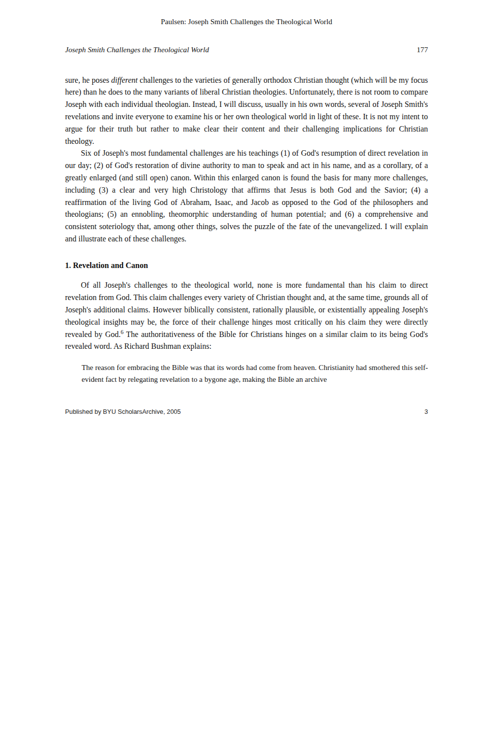Paulsen: Joseph Smith Challenges the Theological World
Joseph Smith Challenges the Theological World 177
sure, he poses different challenges to the varieties of generally orthodox Christian thought (which will be my focus here) than he does to the many variants of liberal Christian theologies. Unfortunately, there is not room to compare Joseph with each individual theologian. Instead, I will discuss, usually in his own words, several of Joseph Smith's revelations and invite everyone to examine his or her own theological world in light of these. It is not my intent to argue for their truth but rather to make clear their content and their challenging implications for Christian theology.
Six of Joseph's most fundamental challenges are his teachings (1) of God's resumption of direct revelation in our day; (2) of God's restoration of divine authority to man to speak and act in his name, and as a corollary, of a greatly enlarged (and still open) canon. Within this enlarged canon is found the basis for many more challenges, including (3) a clear and very high Christology that affirms that Jesus is both God and the Savior; (4) a reaffirmation of the living God of Abraham, Isaac, and Jacob as opposed to the God of the philosophers and theologians; (5) an ennobling, theomorphic understanding of human potential; and (6) a comprehensive and consistent soteriology that, among other things, solves the puzzle of the fate of the unevangelized. I will explain and illustrate each of these challenges.
1. Revelation and Canon
Of all Joseph's challenges to the theological world, none is more fundamental than his claim to direct revelation from God. This claim challenges every variety of Christian thought and, at the same time, grounds all of Joseph's additional claims. However biblically consistent, rationally plausible, or existentially appealing Joseph's theological insights may be, the force of their challenge hinges most critically on his claim they were directly revealed by God.6 The authoritativeness of the Bible for Christians hinges on a similar claim to its being God's revealed word. As Richard Bushman explains:
The reason for embracing the Bible was that its words had come from heaven. Christianity had smothered this self-evident fact by relegating revelation to a bygone age, making the Bible an archive
Published by BYU ScholarsArchive, 2005 3